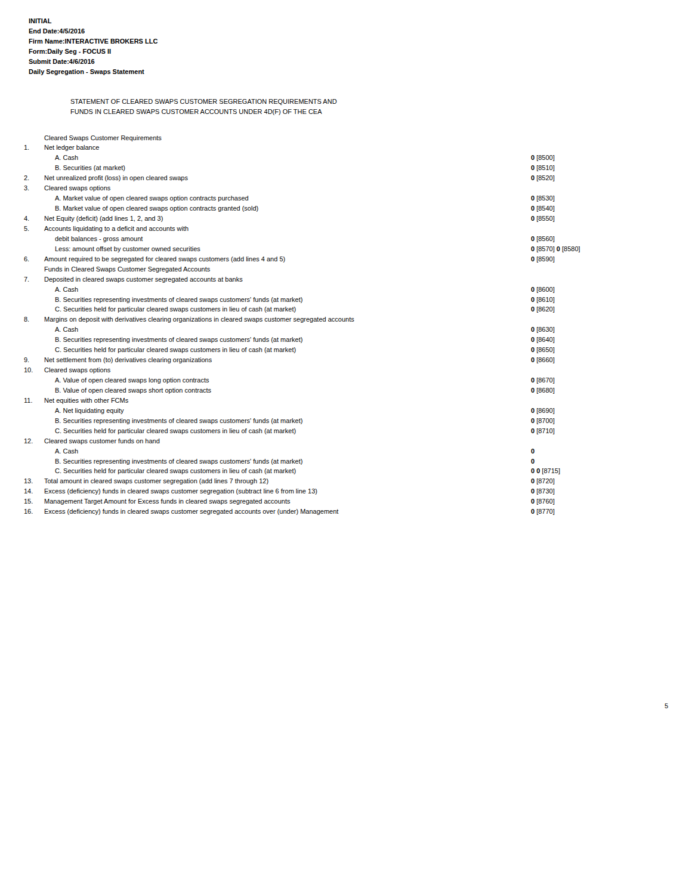INITIAL
End Date:4/5/2016
Firm Name:INTERACTIVE BROKERS LLC
Form:Daily Seg - FOCUS II
Submit Date:4/6/2016
Daily Segregation - Swaps Statement
STATEMENT OF CLEARED SWAPS CUSTOMER SEGREGATION REQUIREMENTS AND
FUNDS IN CLEARED SWAPS CUSTOMER ACCOUNTS UNDER 4D(F) OF THE CEA
| | Cleared Swaps Customer Requirements | |
| 1. | Net ledger balance | |
| | A. Cash | 0 [8500] |
| | B. Securities (at market) | 0 [8510] |
| 2. | Net unrealized profit (loss) in open cleared swaps | 0 [8520] |
| 3. | Cleared swaps options | |
| | A. Market value of open cleared swaps option contracts purchased | 0 [8530] |
| | B. Market value of open cleared swaps option contracts granted (sold) | 0 [8540] |
| 4. | Net Equity (deficit) (add lines 1, 2, and 3) | 0 [8550] |
| 5. | Accounts liquidating to a deficit and accounts with | |
| | debit balances - gross amount | 0 [8560] |
| | Less: amount offset by customer owned securities | 0 [8570] 0 [8580] |
| 6. | Amount required to be segregated for cleared swaps customers (add lines 4 and 5) | 0 [8590] |
| | Funds in Cleared Swaps Customer Segregated Accounts | |
| 7. | Deposited in cleared swaps customer segregated accounts at banks | |
| | A. Cash | 0 [8600] |
| | B. Securities representing investments of cleared swaps customers' funds (at market) | 0 [8610] |
| | C. Securities held for particular cleared swaps customers in lieu of cash (at market) | 0 [8620] |
| 8. | Margins on deposit with derivatives clearing organizations in cleared swaps customer segregated accounts | |
| | A. Cash | 0 [8630] |
| | B. Securities representing investments of cleared swaps customers' funds (at market) | 0 [8640] |
| | C. Securities held for particular cleared swaps customers in lieu of cash (at market) | 0 [8650] |
| 9. | Net settlement from (to) derivatives clearing organizations | 0 [8660] |
| 10. | Cleared swaps options | |
| | A. Value of open cleared swaps long option contracts | 0 [8670] |
| | B. Value of open cleared swaps short option contracts | 0 [8680] |
| 11. | Net equities with other FCMs | |
| | A. Net liquidating equity | 0 [8690] |
| | B. Securities representing investments of cleared swaps customers' funds (at market) | 0 [8700] |
| | C. Securities held for particular cleared swaps customers in lieu of cash (at market) | 0 [8710] |
| 12. | Cleared swaps customer funds on hand | |
| | A. Cash | 0 |
| | B. Securities representing investments of cleared swaps customers' funds (at market) | 0 |
| | C. Securities held for particular cleared swaps customers in lieu of cash (at market) | 0 0 [8715] |
| 13. | Total amount in cleared swaps customer segregation (add lines 7 through 12) | 0 [8720] |
| 14. | Excess (deficiency) funds in cleared swaps customer segregation (subtract line 6 from line 13) | 0 [8730] |
| 15. | Management Target Amount for Excess funds in cleared swaps segregated accounts | 0 [8760] |
| 16. | Excess (deficiency) funds in cleared swaps customer segregated accounts over (under) Management | 0 [8770] |
5